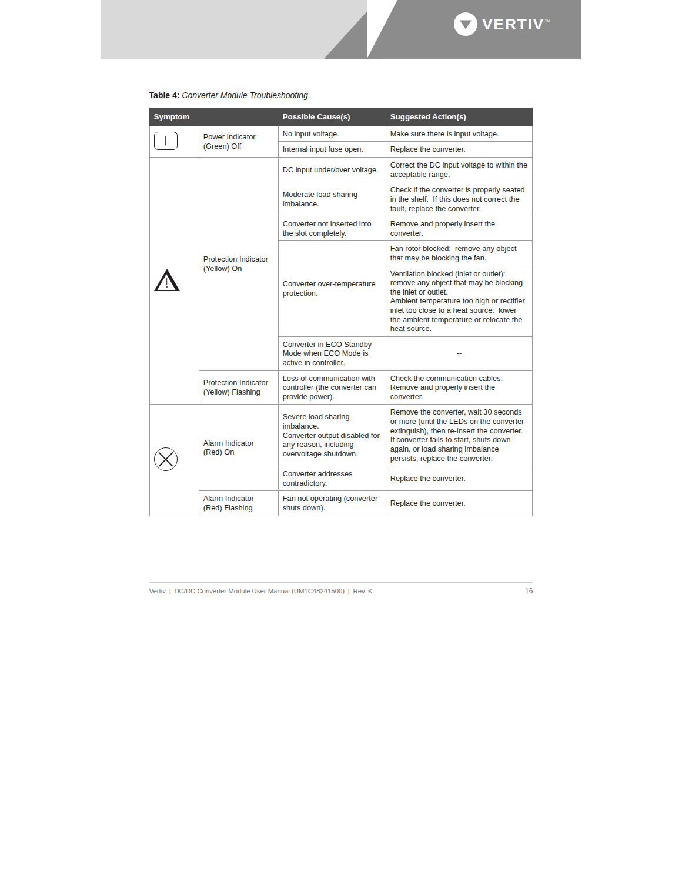VERTIV™
Table 4: Converter Module Troubleshooting
| Symptom | Possible Cause(s) | Suggested Action(s) |
| --- | --- | --- |
| | Power Indicator (Green) Off | No input voltage. | Make sure there is input voltage. |
| Internal input fuse open. | Replace the converter. |
| | Protection Indicator (Yellow) On | DC input under/over voltage. | Correct the DC input voltage to within the acceptable range. |
| Moderate load sharing imbalance. | Check if the converter is properly seated in the shelf. If this does not correct the fault, replace the converter. |
| Converter not inserted into the slot completely. | Remove and properly insert the converter. |
| Converter over-temperature protection. | Fan rotor blocked: remove any object that may be blocking the fan. |
| Ventilation blocked (inlet or outlet): remove any object that may be blocking the inlet or outlet. Ambient temperature too high or rectifier inlet too close to a heat source: lower the ambient temperature or relocate the heat source. |
| Converter in ECO Standby Mode when ECO Mode is active in controller. | -- |
| Protection Indicator (Yellow) Flashing | Loss of communication with controller (the converter can provide power). | Check the communication cables. Remove and properly insert the converter. |
| | Alarm Indicator (Red) On | Severe load sharing imbalance. Converter output disabled for any reason, including overvoltage shutdown. | Remove the converter, wait 30 seconds or more (until the LEDs on the converter extinguish), then re-insert the converter. If converter fails to start, shuts down again, or load sharing imbalance persists; replace the converter. |
| Converter addresses contradictory. | Replace the converter. |
| Alarm Indicator (Red) Flashing | Fan not operating (converter shuts down). | Replace the converter. |
Vertiv|DC/DC Converter Module User Manual (UM1C48241500)|Rev. K
16